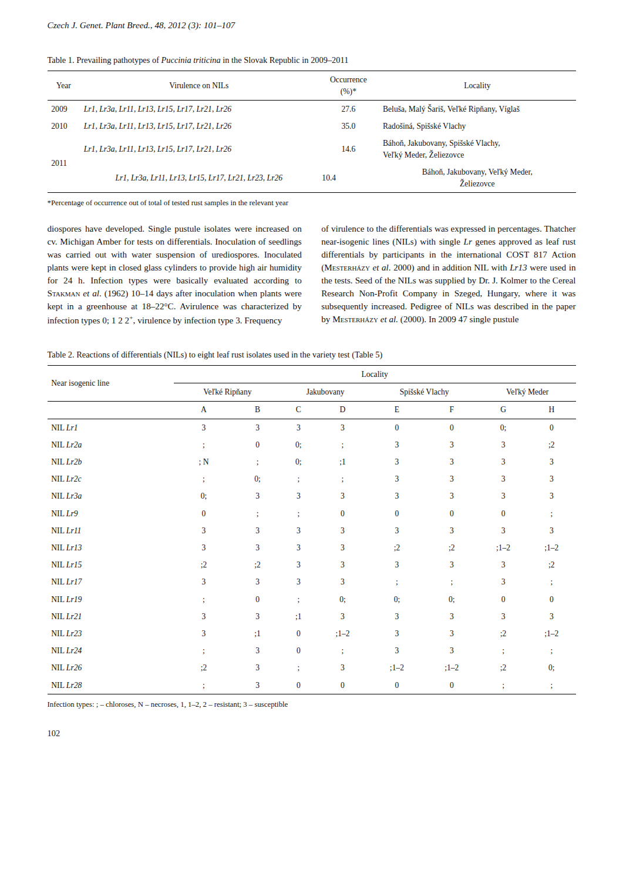Czech J. Genet. Plant Breed., 48, 2012 (3): 101–107
Table 1. Prevailing pathotypes of Puccinia triticina in the Slovak Republic in 2009–2011
| Year | Virulence on NILs | Occurrence (%)* | Locality |
| --- | --- | --- | --- |
| 2009 | Lr1 , Lr3a , Lr11 , Lr13 , Lr15 , Lr17 , Lr21 , Lr26 | 27.6 | Beluša, Malý Šariš, Veľké Ripňany, Víglaš |
| 2010 | Lr1 , Lr3a , Lr11 , Lr13 , Lr15 , Lr17 , Lr21 , Lr26 | 35.0 | Radošiná, Spišské Vlachy |
| 2011 | Lr1 , Lr3a , Lr11 , Lr13 , Lr15 , Lr17 , Lr21 , Lr26 | 14.6 | Báhoň, Jakubovany, Spišské Vlachy, Veľký Meder, Želiezovce |
| Lr1 , Lr3a , Lr11 , Lr13 , Lr15 , Lr17 , Lr21 , Lr23 , Lr26 | 10.4 | Báhoň, Jakubovany, Veľký Meder, Želiezovce |
*Percentage of occurrence out of total of tested rust samples in the relevant year
diospores have developed. Single pustule isolates were increased on cv. Michigan Amber for tests on differentials. Inoculation of seedlings was carried out with water suspension of urediospores. Inoculated plants were kept in closed glass cylinders to provide high air humidity for 24 h. Infection types were basically evaluated according to Stakman et al. (1962) 10–14 days after inoculation when plants were kept in a greenhouse at 18–22°C. Avirulence was characterized by infection types 0; 1 2 2+, virulence by infection type 3. Frequency
of virulence to the differentials was expressed in percentages. Thatcher near-isogenic lines (NILs) with single Lr genes approved as leaf rust differentials by participants in the international COST 817 Action (Mesterházy et al. 2000) and in addition NIL with Lr13 were used in the tests. Seed of the NILs was supplied by Dr. J. Kolmer to the Cereal Research Non-Profit Company in Szeged, Hungary, where it was subsequently increased. Pedigree of NILs was described in the paper by Mesterházy et al. (2000). In 2009 47 single pustule
Table 2. Reactions of differentials (NILs) to eight leaf rust isolates used in the variety test (Table 5)
| Near isogenic line | Locality |
| --- | --- |
| Veľké Ripňany | Jakubovany | Spišské Vlachy | Veľký Meder |
| | A | B | C | D | E | F | G | H |
| NIL Lr1 | 3 | 3 | 3 | 3 | 0 | 0 | 0; | 0 |
| NIL Lr2a | ; | 0 | 0; | ; | 3 | 3 | 3 | ;2 |
| NIL Lr2b | ; N | ; | 0; | ;1 | 3 | 3 | 3 | 3 |
| NIL Lr2c | ; | 0; | ; | ; | 3 | 3 | 3 | 3 |
| NIL Lr3a | 0; | 3 | 3 | 3 | 3 | 3 | 3 | 3 |
| NIL Lr9 | 0 | ; | ; | 0 | 0 | 0 | 0 | ; |
| NIL Lr11 | 3 | 3 | 3 | 3 | 3 | 3 | 3 | 3 |
| NIL Lr13 | 3 | 3 | 3 | 3 | ;2 | ;2 | ;1–2 | ;1–2 |
| NIL Lr15 | ;2 | ;2 | 3 | 3 | 3 | 3 | 3 | ;2 |
| NIL Lr17 | 3 | 3 | 3 | 3 | ; | ; | 3 | ; |
| NIL Lr19 | ; | 0 | ; | 0; | 0; | 0; | 0 | 0 |
| NIL Lr21 | 3 | 3 | ;1 | 3 | 3 | 3 | 3 | 3 |
| NIL Lr23 | 3 | ;1 | 0 | ;1–2 | 3 | 3 | ;2 | ;1–2 |
| NIL Lr24 | ; | 3 | 0 | ; | 3 | 3 | ; | ; |
| NIL Lr26 | ;2 | 3 | ; | 3 | ;1–2 | ;1–2 | ;2 | 0; |
| NIL Lr28 | ; | 3 | 0 | 0 | 0 | 0 | ; | ; |
Infection types: ; – chloroses, N – necroses, 1, 1–2, 2 – resistant; 3 – susceptible
102